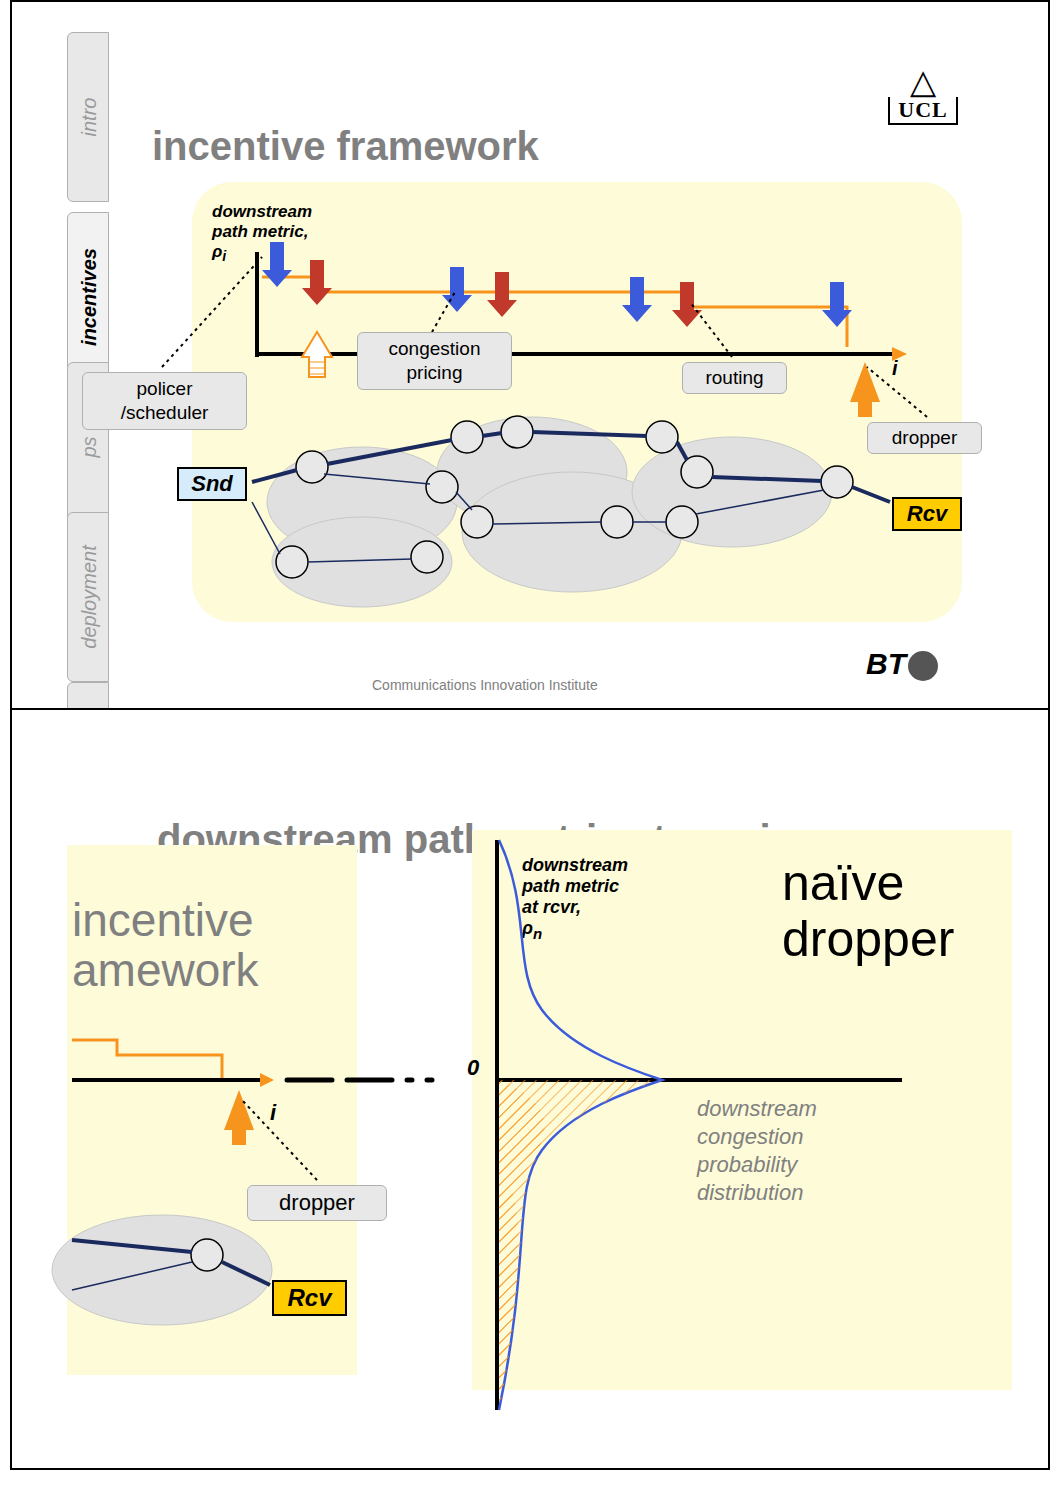intro
incentives
ps
deployment
discussion
incentive framework
△
UCL
downstream
path metric,
ρi
policer
/scheduler
congestion
pricing
routing
dropper
Snd
Rcv
i
Communications Innovation Institute
BT
downstream path metric at receiver
incentive
amework
naïve
dropper
downstream
path metric
at rcvr,
ρn
0
downstream
congestion
probability
distribution
dropper
Rcv
i